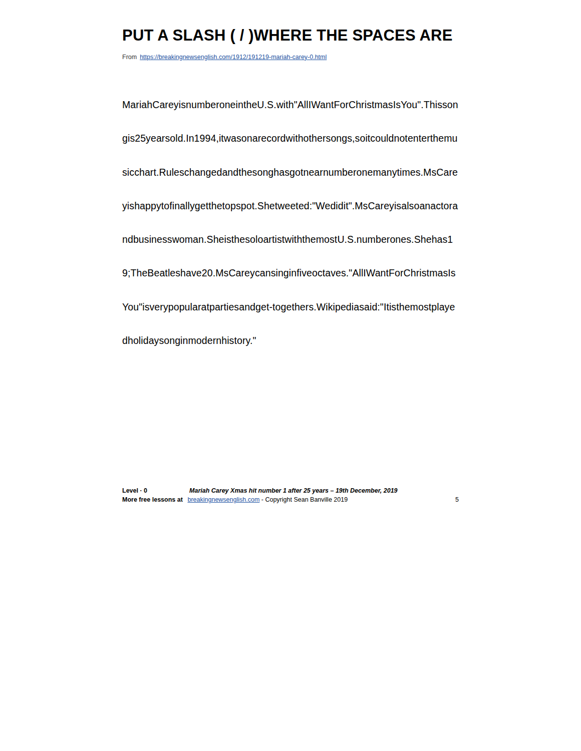PUT A SLASH ( / )WHERE THE SPACES ARE
From https://breakingnewsenglish.com/1912/191219-mariah-carey-0.html
MariahCareyisnumberoneintheU.S.with"AllIWantForChristmasIsYou".Thissongis25yearsold.In1994,itwasonarecordwithothersongs,soitcouldnotenterthemusicchart.Ruleschangedandthesonghasgotnearnumberonemanytimes.MsCareyishappytofinallygetthetopspot.Shetweeted:"Wedidit".MsCareyisalsoanactorandbusinesswoman.SheisthesoloartistwiththemostU.S.numberones.Shehas19;TheBeatleshave20.MsCareycansinginfiveoctaves."AllIWantForChristmasIsYou"isverypopularatpartiesandget-togethers.Wikipediasaid:"Itisthemostplayedholidaysonginmodernhistory."
Level · 0
Mariah Carey Xmas hit number 1 after 25 years – 19th December, 2019
More free lessons at
breakingnewsenglish.com - Copyright Sean Banville 2019
5